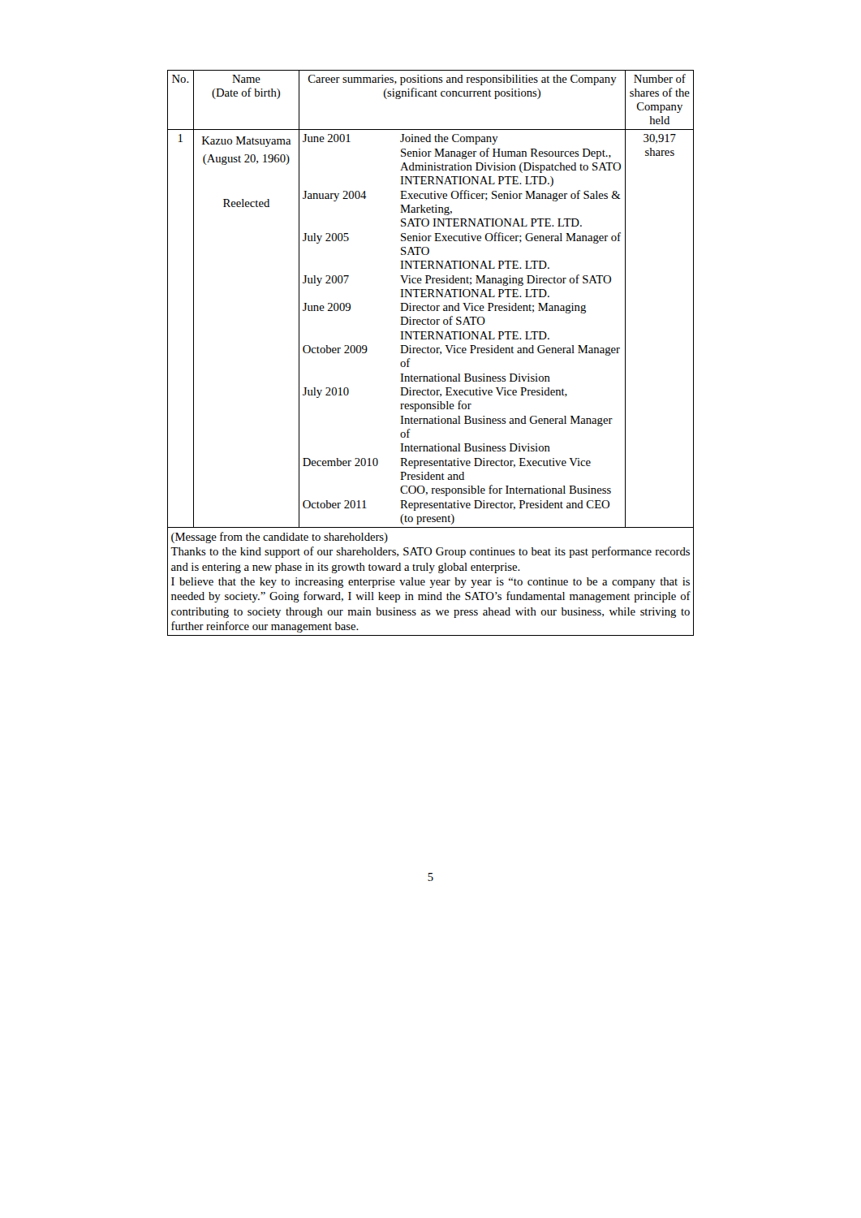| No. | Name (Date of birth) | Career summaries, positions and responsibilities at the Company (significant concurrent positions) | Number of shares of the Company held |
| --- | --- | --- | --- |
| 1 | Kazuo Matsuyama (August 20, 1960) Reelected | / June 2001 / Joined the Company Senior Manager of Human Resources Dept., Administration Division (Dispatched to SATO INTERNATIONAL PTE. LTD.) / / January 2004 / Executive Officer; Senior Manager of Sales & Marketing, SATO INTERNATIONAL PTE. LTD. / / July 2005 / Senior Executive Officer; General Manager of SATO INTERNATIONAL PTE. LTD. / / July 2007 / Vice President; Managing Director of SATO INTERNATIONAL PTE. LTD. / / June 2009 / Director and Vice President; Managing Director of SATO INTERNATIONAL PTE. LTD. / / October 2009 / Director, Vice President and General Manager of International Business Division / / July 2010 / Director, Executive Vice President, responsible for International Business and General Manager of International Business Division / / December 2010 / Representative Director, Executive Vice President and COO, responsible for International Business / / October 2011 / Representative Director, President and CEO (to present) / | 30,917 shares |
| (Message from the candidate to shareholders) Thanks to the kind support of our shareholders, SATO Group continues to beat its past performance records and is entering a new phase in its growth toward a truly global enterprise. I believe that the key to increasing enterprise value year by year is “to continue to be a company that is needed by society.” Going forward, I will keep in mind the SATO’s fundamental management principle of contributing to society through our main business as we press ahead with our business, while striving to further reinforce our management base. |
5